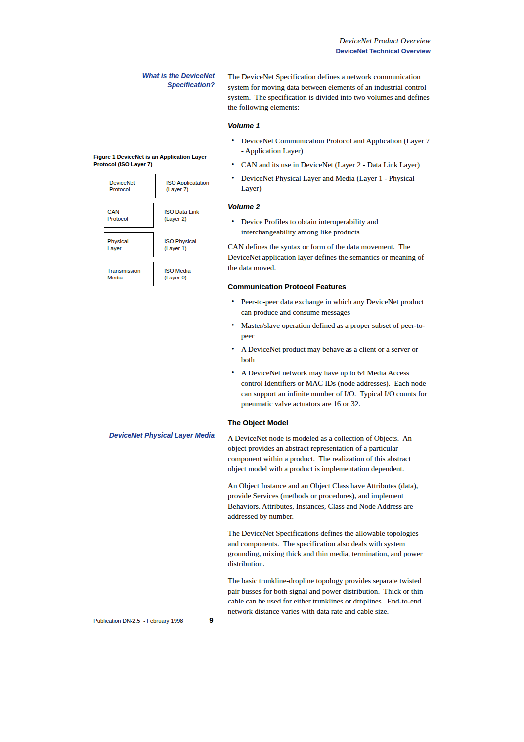DeviceNet Product Overview
DeviceNet Technical Overview
What is the DeviceNet Specification?
Figure 1 DeviceNet is an Application Layer
Protocol (ISO Layer 7)
DeviceNet
Protocol
ISO Applicatation
(Layer 7)
CAN
Protocol
ISO Data Link
(Layer 2)
Physical
Layer
ISO Physical
(Layer 1)
Transmission
Media
ISO Media
(Layer 0)
DeviceNet Physical Layer Media
The DeviceNet Specification defines a network communication system for moving data between elements of an industrial control system. The specification is divided into two volumes and defines the following elements:
Volume 1
DeviceNet Communication Protocol and Application (Layer 7 - Application Layer)
CAN and its use in DeviceNet (Layer 2 - Data Link Layer)
DeviceNet Physical Layer and Media (Layer 1 - Physical Layer)
Volume 2
Device Profiles to obtain interoperability and interchangeability among like products
CAN defines the syntax or form of the data movement. The DeviceNet application layer defines the semantics or meaning of the data moved.
Communication Protocol Features
Peer-to-peer data exchange in which any DeviceNet product can produce and consume messages
Master/slave operation defined as a proper subset of peer-to-peer
A DeviceNet product may behave as a client or a server or both
A DeviceNet network may have up to 64 Media Access control Identifiers or MAC IDs (node addresses). Each node can support an infinite number of I/O. Typical I/O counts for pneumatic valve actuators are 16 or 32.
The Object Model
A DeviceNet node is modeled as a collection of Objects. An object provides an abstract representation of a particular component within a product. The realization of this abstract object model with a product is implementation dependent.
An Object Instance and an Object Class have Attributes (data), provide Services (methods or procedures), and implement Behaviors. Attributes, Instances, Class and Node Address are addressed by number.
The DeviceNet Specifications defines the allowable topologies and components. The specification also deals with system grounding, mixing thick and thin media, termination, and power distribution.
The basic trunkline-dropline topology provides separate twisted pair busses for both signal and power distribution. Thick or thin cable can be used for either trunklines or droplines. End-to-end network distance varies with data rate and cable size.
Publication DN-2.5 - February 1998
9